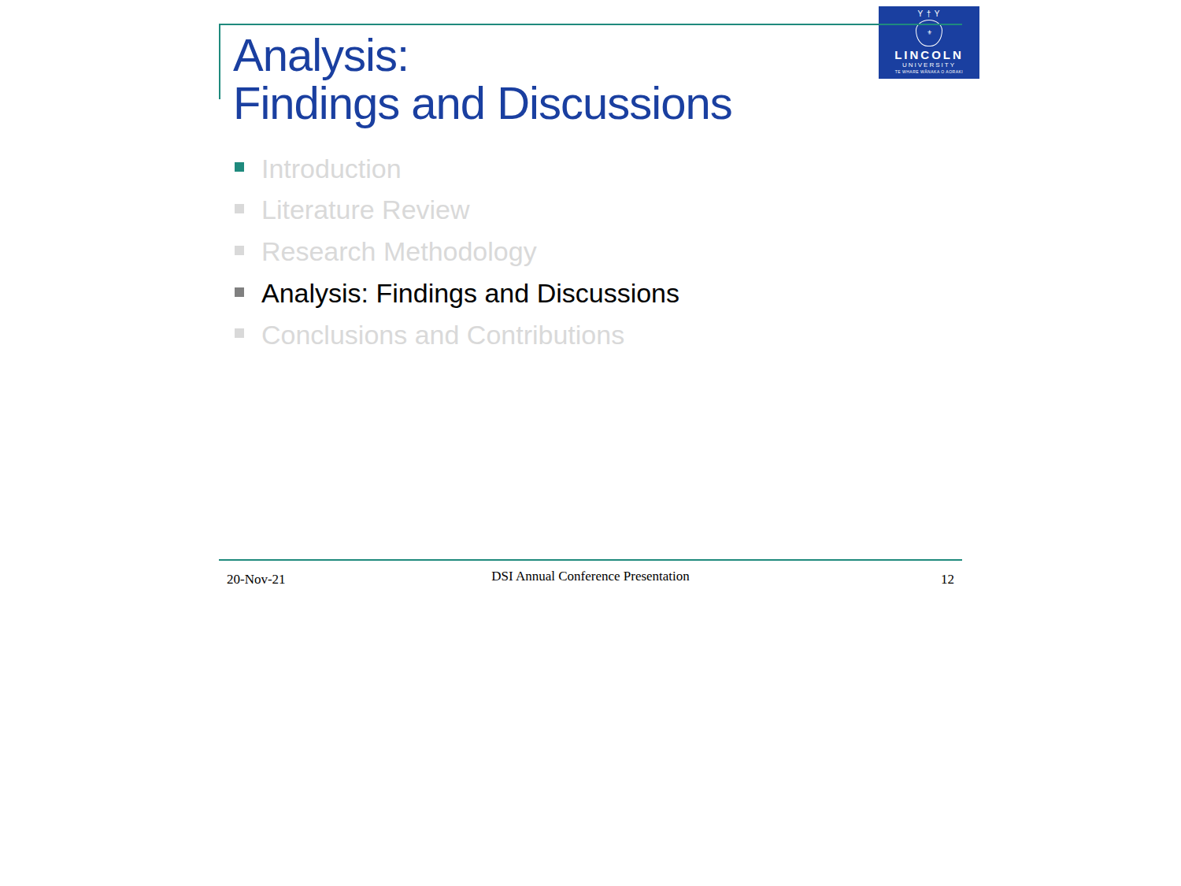Y † Y
⚜
LINCOLN
UNIVERSITY
TE WHARE WĀNAKA O AORAKI
Analysis:
Findings and Discussions
Introduction
Literature Review
Research Methodology
Analysis: Findings and Discussions
Conclusions and Contributions
20-Nov-21
DSI Annual Conference Presentation
12